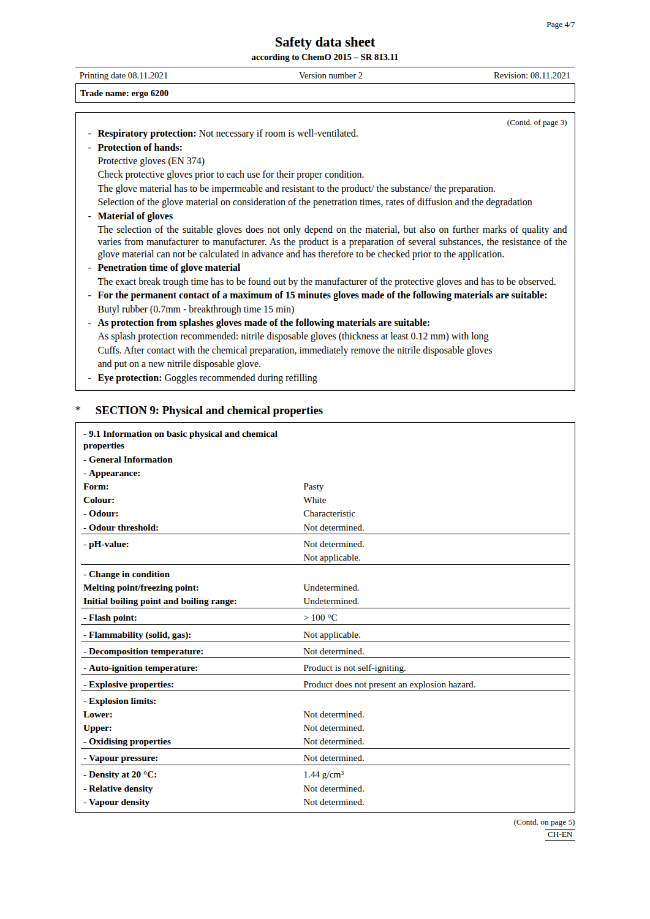Page 4/7
Safety data sheet
according to ChemO 2015 – SR 813.11
Printing date 08.11.2021 Version number 2 Revision: 08.11.2021
Trade name: ergo 6200
(Contd. of page 3)
Respiratory protection: Not necessary if room is well-ventilated.
Protection of hands:
Protective gloves (EN 374)
Check protective gloves prior to each use for their proper condition.
The glove material has to be impermeable and resistant to the product/ the substance/ the preparation.
Selection of the glove material on consideration of the penetration times, rates of diffusion and the degradation
Material of gloves
The selection of the suitable gloves does not only depend on the material, but also on further marks of quality and varies from manufacturer to manufacturer. As the product is a preparation of several substances, the resistance of the glove material can not be calculated in advance and has therefore to be checked prior to the application.
Penetration time of glove material
The exact break trough time has to be found out by the manufacturer of the protective gloves and has to be observed.
For the permanent contact of a maximum of 15 minutes gloves made of the following materials are suitable:
Butyl rubber (0.7mm - breakthrough time 15 min)
As protection from splashes gloves made of the following materials are suitable:
As splash protection recommended: nitrile disposable gloves (thickness at least 0.12 mm) with long
Cuffs. After contact with the chemical preparation, immediately remove the nitrile disposable gloves
and put on a new nitrile disposable glove.
Eye protection: Goggles recommended during refilling
*
SECTION 9: Physical and chemical properties
| - 9.1 Information on basic physical and chemical properties | |
| - General Information | |
| - Appearance: | |
| Form: | Pasty |
| Colour: | White |
| - Odour: | Characteristic |
| - Odour threshold: | Not determined. |
| - pH-value: | Not determined. |
| | Not applicable. |
| - Change in condition | |
| Melting point/freezing point: | Undetermined. |
| Initial boiling point and boiling range: | Undetermined. |
| - Flash point: | > 100 °C |
| - Flammability (solid, gas): | Not applicable. |
| - Decomposition temperature: | Not determined. |
| - Auto-ignition temperature: | Product is not self-igniting. |
| - Explosive properties: | Product does not present an explosion hazard. |
| - Explosion limits: | |
| Lower: | Not determined. |
| Upper: | Not determined. |
| - Oxidising properties | Not determined. |
| - Vapour pressure: | Not determined. |
| - Density at 20 °C: | 1.44 g/cm³ |
| - Relative density | Not determined. |
| - Vapour density | Not determined. |
(Contd. on page 5)
CH-EN